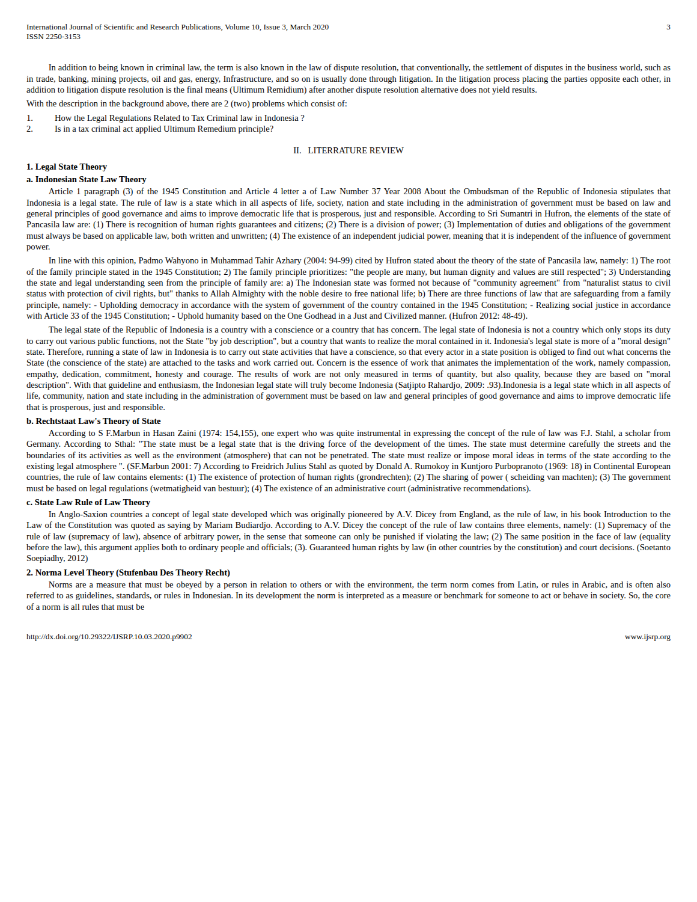International Journal of Scientific and Research Publications, Volume 10, Issue 3, March 2020
3
ISSN 2250-3153
In addition to being known in criminal law, the term is also known in the law of dispute resolution, that conventionally, the settlement of disputes in the business world, such as in trade, banking, mining projects, oil and gas, energy, Infrastructure, and so on is usually done through litigation. In the litigation process placing the parties opposite each other, in addition to litigation dispute resolution is the final means (Ultimum Remidium) after another dispute resolution alternative does not yield results.
With the description in the background above, there are 2 (two) problems which consist of:
1. How the Legal Regulations Related to Tax Criminal law in Indonesia ?
2. Is in a tax criminal act applied Ultimum Remedium principle?
II. LITERRATURE REVIEW
1. Legal State Theory
a. Indonesian State Law Theory
Article 1 paragraph (3) of the 1945 Constitution and Article 4 letter a of Law Number 37 Year 2008 About the Ombudsman of the Republic of Indonesia stipulates that Indonesia is a legal state. The rule of law is a state which in all aspects of life, society, nation and state including in the administration of government must be based on law and general principles of good governance and aims to improve democratic life that is prosperous, just and responsible. According to Sri Sumantri in Hufron, the elements of the state of Pancasila law are: (1) There is recognition of human rights guarantees and citizens; (2) There is a division of power; (3) Implementation of duties and obligations of the government must always be based on applicable law, both written and unwritten; (4) The existence of an independent judicial power, meaning that it is independent of the influence of government power.
In line with this opinion, Padmo Wahyono in Muhammad Tahir Azhary (2004: 94-99) cited by Hufron stated about the theory of the state of Pancasila law, namely: 1) The root of the family principle stated in the 1945 Constitution; 2) The family principle prioritizes: "the people are many, but human dignity and values are still respected"; 3) Understanding the state and legal understanding seen from the principle of family are: a) The Indonesian state was formed not because of "community agreement" from "naturalist status to civil status with protection of civil rights, but" thanks to Allah Almighty with the noble desire to free national life; b) There are three functions of law that are safeguarding from a family principle, namely: - Upholding democracy in accordance with the system of government of the country contained in the 1945 Constitution; - Realizing social justice in accordance with Article 33 of the 1945 Constitution; - Uphold humanity based on the One Godhead in a Just and Civilized manner. (Hufron 2012: 48-49).
The legal state of the Republic of Indonesia is a country with a conscience or a country that has concern. The legal state of Indonesia is not a country which only stops its duty to carry out various public functions, not the State "by job description", but a country that wants to realize the moral contained in it. Indonesia's legal state is more of a "moral design" state. Therefore, running a state of law in Indonesia is to carry out state activities that have a conscience, so that every actor in a state position is obliged to find out what concerns the State (the conscience of the state) are attached to the tasks and work carried out. Concern is the essence of work that animates the implementation of the work, namely compassion, empathy, dedication, commitment, honesty and courage. The results of work are not only measured in terms of quantity, but also quality, because they are based on "moral description". With that guideline and enthusiasm, the Indonesian legal state will truly become Indonesia (Satjipto Rahardjo, 2009: .93).Indonesia is a legal state which in all aspects of life, community, nation and state including in the administration of government must be based on law and general principles of good governance and aims to improve democratic life that is prosperous, just and responsible.
b. Rechtstaat Law's Theory of State
According to S F.Marbun in Hasan Zaini (1974: 154,155), one expert who was quite instrumental in expressing the concept of the rule of law was F.J. Stahl, a scholar from Germany. According to Sthal: "The state must be a legal state that is the driving force of the development of the times. The state must determine carefully the streets and the boundaries of its activities as well as the environment (atmosphere) that can not be penetrated. The state must realize or impose moral ideas in terms of the state according to the existing legal atmosphere ". (SF.Marbun 2001: 7) According to Freidrich Julius Stahl as quoted by Donald A. Rumokoy in Kuntjoro Purbopranoto (1969: 18) in Continental European countries, the rule of law contains elements: (1) The existence of protection of human rights (grondrechten); (2) The sharing of power ( scheiding van machten); (3) The government must be based on legal regulations (wetmatigheid van bestuur); (4) The existence of an administrative court (administrative recommendations).
c. State Law Rule of Law Theory
In Anglo-Saxion countries a concept of legal state developed which was originally pioneered by A.V. Dicey from England, as the rule of law, in his book Introduction to the Law of the Constitution was quoted as saying by Mariam Budiardjo. According to A.V. Dicey the concept of the rule of law contains three elements, namely: (1) Supremacy of the rule of law (supremacy of law), absence of arbitrary power, in the sense that someone can only be punished if violating the law; (2) The same position in the face of law (equality before the law), this argument applies both to ordinary people and officials; (3). Guaranteed human rights by law (in other countries by the constitution) and court decisions. (Soetanto Soepiadhy, 2012)
2. Norma Level Theory (Stufenbau Des Theory Recht)
Norms are a measure that must be obeyed by a person in relation to others or with the environment, the term norm comes from Latin, or rules in Arabic, and is often also referred to as guidelines, standards, or rules in Indonesian. In its development the norm is interpreted as a measure or benchmark for someone to act or behave in society. So, the core of a norm is all rules that must be
http://dx.doi.org/10.29322/IJSRP.10.03.2020.p9902
www.ijsrp.org